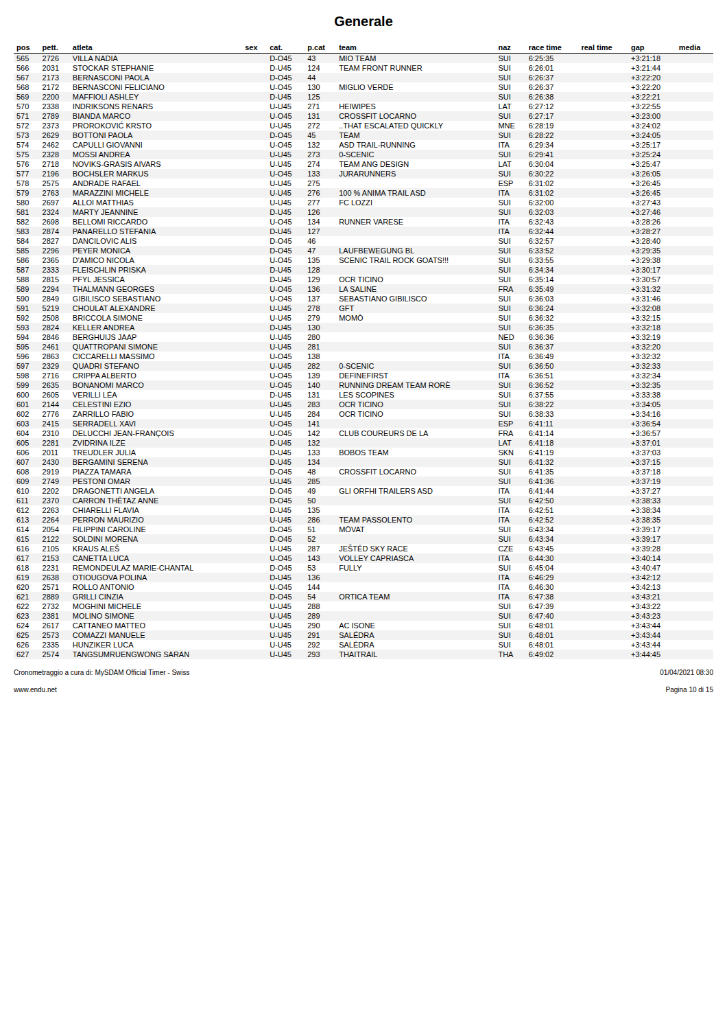Generale
| pos | pett. | atleta | sex | cat. | p.cat | team | naz | race time | real time | gap | media |
| --- | --- | --- | --- | --- | --- | --- | --- | --- | --- | --- | --- |
| 565 | 2726 | VILLA NADIA | | D-O45 | 43 | MIO TEAM | SUI | 6:25:35 | | +3:21:18 | |
| 566 | 2031 | STOCKAR STEPHANIE | | D-U45 | 124 | TEAM FRONT RUNNER | SUI | 6:26:01 | | +3:21:44 | |
| 567 | 2173 | BERNASCONI PAOLA | | D-O45 | 44 | | SUI | 6:26:37 | | +3:22:20 | |
| 568 | 2172 | BERNASCONI FELICIANO | | U-O45 | 130 | MIGLIO VERDE | SUI | 6:26:37 | | +3:22:20 | |
| 569 | 2200 | MAFFIOLI ASHLEY | | D-U45 | 125 | | SUI | 6:26:38 | | +3:22:21 | |
| 570 | 2338 | INDRIKSONS RENARS | | U-U45 | 271 | HEIWIPES | LAT | 6:27:12 | | +3:22:55 | |
| 571 | 2789 | BIANDA MARCO | | U-O45 | 131 | CROSSFIT LOCARNO | SUI | 6:27:17 | | +3:23:00 | |
| 572 | 2373 | PROROKOVIĆ KRSTO | | U-U45 | 272 | ..THAT ESCALATED QUICKLY | MNE | 6:28:19 | | +3:24:02 | |
| 573 | 2629 | BOTTONI PAOLA | | D-O45 | 45 | TEAM | SUI | 6:28:22 | | +3:24:05 | |
| 574 | 2462 | CAPULLI GIOVANNI | | U-O45 | 132 | ASD TRAIL-RUNNING | ITA | 6:29:34 | | +3:25:17 | |
| 575 | 2328 | MOSSI ANDREA | | U-U45 | 273 | 0-SCENIC | SUI | 6:29:41 | | +3:25:24 | |
| 576 | 2718 | NOVIKS-GRASIS AIVARS | | U-U45 | 274 | TEAM ANG DESIGN | LAT | 6:30:04 | | +3:25:47 | |
| 577 | 2196 | BOCHSLER MARKUS | | U-O45 | 133 | JURARUNNERS | SUI | 6:30:22 | | +3:26:05 | |
| 578 | 2575 | ANDRADE RAFAEL | | U-U45 | 275 | | ESP | 6:31:02 | | +3:26:45 | |
| 579 | 2763 | MARAZZINI MICHELE | | U-U45 | 276 | 100 % ANIMA TRAIL ASD | ITA | 6:31:02 | | +3:26:45 | |
| 580 | 2697 | ALLOI MATTHIAS | | U-U45 | 277 | FC LOZZI | SUI | 6:32:00 | | +3:27:43 | |
| 581 | 2324 | MARTY JEANNINE | | D-U45 | 126 | | SUI | 6:32:03 | | +3:27:46 | |
| 582 | 2698 | BELLOMI RICCARDO | | U-O45 | 134 | RUNNER VARESE | ITA | 6:32:43 | | +3:28:26 | |
| 583 | 2874 | PANARELLO STEFANIA | | D-U45 | 127 | | ITA | 6:32:44 | | +3:28:27 | |
| 584 | 2827 | DANCILOVIC ALIS | | D-O45 | 46 | | SUI | 6:32:57 | | +3:28:40 | |
| 585 | 2296 | PEYER MONICA | | D-O45 | 47 | LAUFBEWEGUNG BL | SUI | 6:33:52 | | +3:29:35 | |
| 586 | 2365 | D'AMICO NICOLA | | U-O45 | 135 | SCENIC TRAIL ROCK GOATS!!! | SUI | 6:33:55 | | +3:29:38 | |
| 587 | 2333 | FLEISCHLIN PRISKA | | D-U45 | 128 | | SUI | 6:34:34 | | +3:30:17 | |
| 588 | 2815 | PFYL JESSICA | | D-U45 | 129 | OCR TICINO | SUI | 6:35:14 | | +3:30:57 | |
| 589 | 2294 | THALMANN GEORGES | | U-O45 | 136 | LA SALINE | FRA | 6:35:49 | | +3:31:32 | |
| 590 | 2849 | GIBILISCO SEBASTIANO | | U-O45 | 137 | SEBASTIANO GIBILISCO | SUI | 6:36:03 | | +3:31:46 | |
| 591 | 5219 | CHOULAT ALEXANDRE | | U-U45 | 278 | GFT | SUI | 6:36:24 | | +3:32:08 | |
| 592 | 2508 | BRICCOLA SIMONE | | U-U45 | 279 | MOMÒ | SUI | 6:36:32 | | +3:32:15 | |
| 593 | 2824 | KELLER ANDREA | | D-U45 | 130 | | SUI | 6:36:35 | | +3:32:18 | |
| 594 | 2846 | BERGHUIJS JAAP | | U-U45 | 280 | | NED | 6:36:36 | | +3:32:19 | |
| 595 | 2461 | QUATTROPANI SIMONE | | U-U45 | 281 | | SUI | 6:36:37 | | +3:32:20 | |
| 596 | 2863 | CICCARELLI MASSIMO | | U-O45 | 138 | | ITA | 6:36:49 | | +3:32:32 | |
| 597 | 2329 | QUADRI STEFANO | | U-U45 | 282 | 0-SCENIC | SUI | 6:36:50 | | +3:32:33 | |
| 598 | 2716 | CRIPPA ALBERTO | | U-O45 | 139 | DEFINEFIRST | ITA | 6:36:51 | | +3:32:34 | |
| 599 | 2635 | BONANOMI MARCO | | U-O45 | 140 | RUNNING DREAM TEAM RORÈ | SUI | 6:36:52 | | +3:32:35 | |
| 600 | 2605 | VERILLI LÉA | | D-U45 | 131 | LES SCOPINES | SUI | 6:37:55 | | +3:33:38 | |
| 601 | 2144 | CELESTINI EZIO | | U-U45 | 283 | OCR TICINO | SUI | 6:38:22 | | +3:34:05 | |
| 602 | 2776 | ZARRILLO FABIO | | U-U45 | 284 | OCR TICINO | SUI | 6:38:33 | | +3:34:16 | |
| 603 | 2415 | SERRADELL XAVI | | U-O45 | 141 | | ESP | 6:41:11 | | +3:36:54 | |
| 604 | 2310 | DELUCCHI JEAN-FRANÇOIS | | U-O45 | 142 | CLUB COUREURS DE LA | FRA | 6:41:14 | | +3:36:57 | |
| 605 | 2281 | ZVIDRINA ILZE | | D-U45 | 132 | | LAT | 6:41:18 | | +3:37:01 | |
| 606 | 2011 | TREUDLER JULIA | | D-U45 | 133 | BOBOS TEAM | SKN | 6:41:19 | | +3:37:03 | |
| 607 | 2430 | BERGAMINI SERENA | | D-U45 | 134 | | SUI | 6:41:32 | | +3:37:15 | |
| 608 | 2919 | PIAZZA TAMARA | | D-O45 | 48 | CROSSFIT LOCARNO | SUI | 6:41:35 | | +3:37:18 | |
| 609 | 2749 | PESTONI OMAR | | U-U45 | 285 | | SUI | 6:41:36 | | +3:37:19 | |
| 610 | 2202 | DRAGONETTI ANGELA | | D-O45 | 49 | GLI ORFHI TRAILERS ASD | ITA | 6:41:44 | | +3:37:27 | |
| 611 | 2370 | CARRON THÊTAZ ANNE | | D-O45 | 50 | | SUI | 6:42:50 | | +3:38:33 | |
| 612 | 2263 | CHIARELLI FLAVIA | | D-U45 | 135 | | ITA | 6:42:51 | | +3:38:34 | |
| 613 | 2264 | PERRON MAURIZIO | | U-U45 | 286 | TEAM PASSOLENTO | ITA | 6:42:52 | | +3:38:35 | |
| 614 | 2054 | FILIPPINI CAROLINE | | D-O45 | 51 | MÖVAT | SUI | 6:43:34 | | +3:39:17 | |
| 615 | 2122 | SOLDINI MORENA | | D-O45 | 52 | | SUI | 6:43:34 | | +3:39:17 | |
| 616 | 2105 | KRAUS ALEŠ | | U-U45 | 287 | JEŠTĚD SKY RACE | CZE | 6:43:45 | | +3:39:28 | |
| 617 | 2153 | CANETTA LUCA | | U-O45 | 143 | VOLLEY CAPRIASCA | ITA | 6:44:30 | | +3:40:14 | |
| 618 | 2231 | REMONDEULAZ MARIE-CHANTAL | | D-O45 | 53 | FULLY | SUI | 6:45:04 | | +3:40:47 | |
| 619 | 2638 | OTIOUGOVA POLINA | | D-U45 | 136 | | ITA | 6:46:29 | | +3:42:12 | |
| 620 | 2571 | ROLLO ANTONIO | | U-O45 | 144 | | ITA | 6:46:30 | | +3:42:13 | |
| 621 | 2889 | GRILLI CINZIA | | D-O45 | 54 | ORTICA TEAM | ITA | 6:47:38 | | +3:43:21 | |
| 622 | 2732 | MOGHINI MICHELE | | U-U45 | 288 | | SUI | 6:47:39 | | +3:43:22 | |
| 623 | 2381 | MOLINO SIMONE | | U-U45 | 289 | | SUI | 6:47:40 | | +3:43:23 | |
| 624 | 2617 | CATTANEO MATTEO | | U-U45 | 290 | AC ISONE | SUI | 6:48:01 | | +3:43:44 | |
| 625 | 2573 | COMAZZI MANUELE | | U-U45 | 291 | SALÉDRA | SUI | 6:48:01 | | +3:43:44 | |
| 626 | 2335 | HUNZIKER LUCA | | U-U45 | 292 | SALÉDRA | SUI | 6:48:01 | | +3:43:44 | |
| 627 | 2574 | TANGSUMRUENGWONG SARAN | | U-U45 | 293 | THAITRAIL | THA | 6:49:02 | | +3:44:45 | |
Cronometraggio a cura di: MySDAM Official Timer - Swiss 01/04/2021 08:30
www.endu.net Pagina 10 di 15